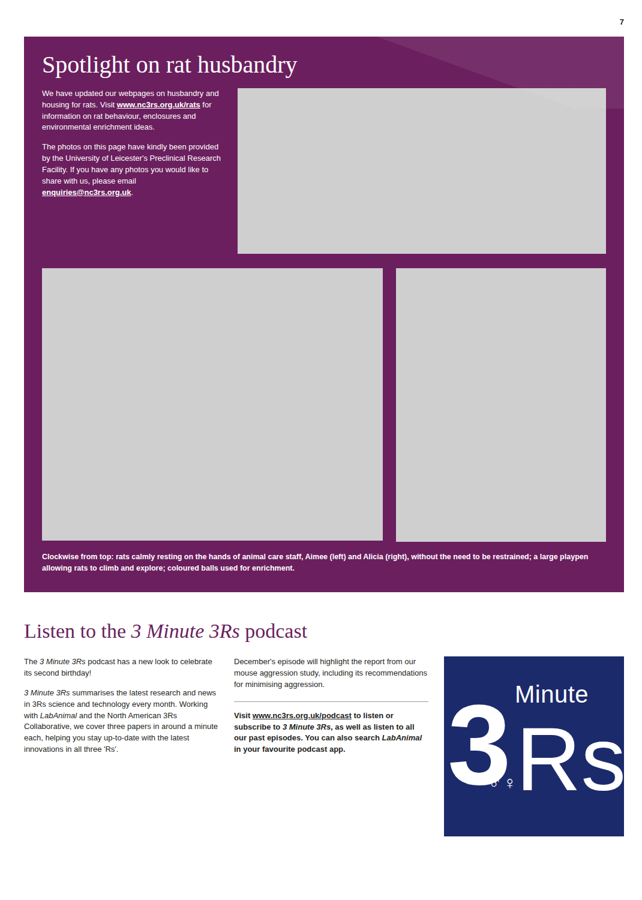7
Spotlight on rat husbandry
We have updated our webpages on husbandry and housing for rats. Visit www.nc3rs.org.uk/rats for information on rat behaviour, enclosures and environmental enrichment ideas.
The photos on this page have kindly been provided by the University of Leicester's Preclinical Research Facility. If you have any photos you would like to share with us, please email enquiries@nc3rs.org.uk.
Clockwise from top: rats calmly resting on the hands of animal care staff, Aimee (left) and Alicia (right), without the need to be restrained; a large playpen allowing rats to climb and explore; coloured balls used for enrichment.
Listen to the 3 Minute 3Rs podcast
The 3 Minute 3Rs podcast has a new look to celebrate its second birthday!
3 Minute 3Rs summarises the latest research and news in 3Rs science and technology every month. Working with LabAnimal and the North American 3Rs Collaborative, we cover three papers in around a minute each, helping you stay up-to-date with the latest innovations in all three 'Rs'.
December's episode will highlight the report from our mouse aggression study, including its recommendations for minimising aggression.
Visit www.nc3rs.org.uk/podcast to listen or subscribe to 3 Minute 3Rs, as well as listen to all our past episodes. You can also search LabAnimal in your favourite podcast app.
Minute 3 Rs ♂♀